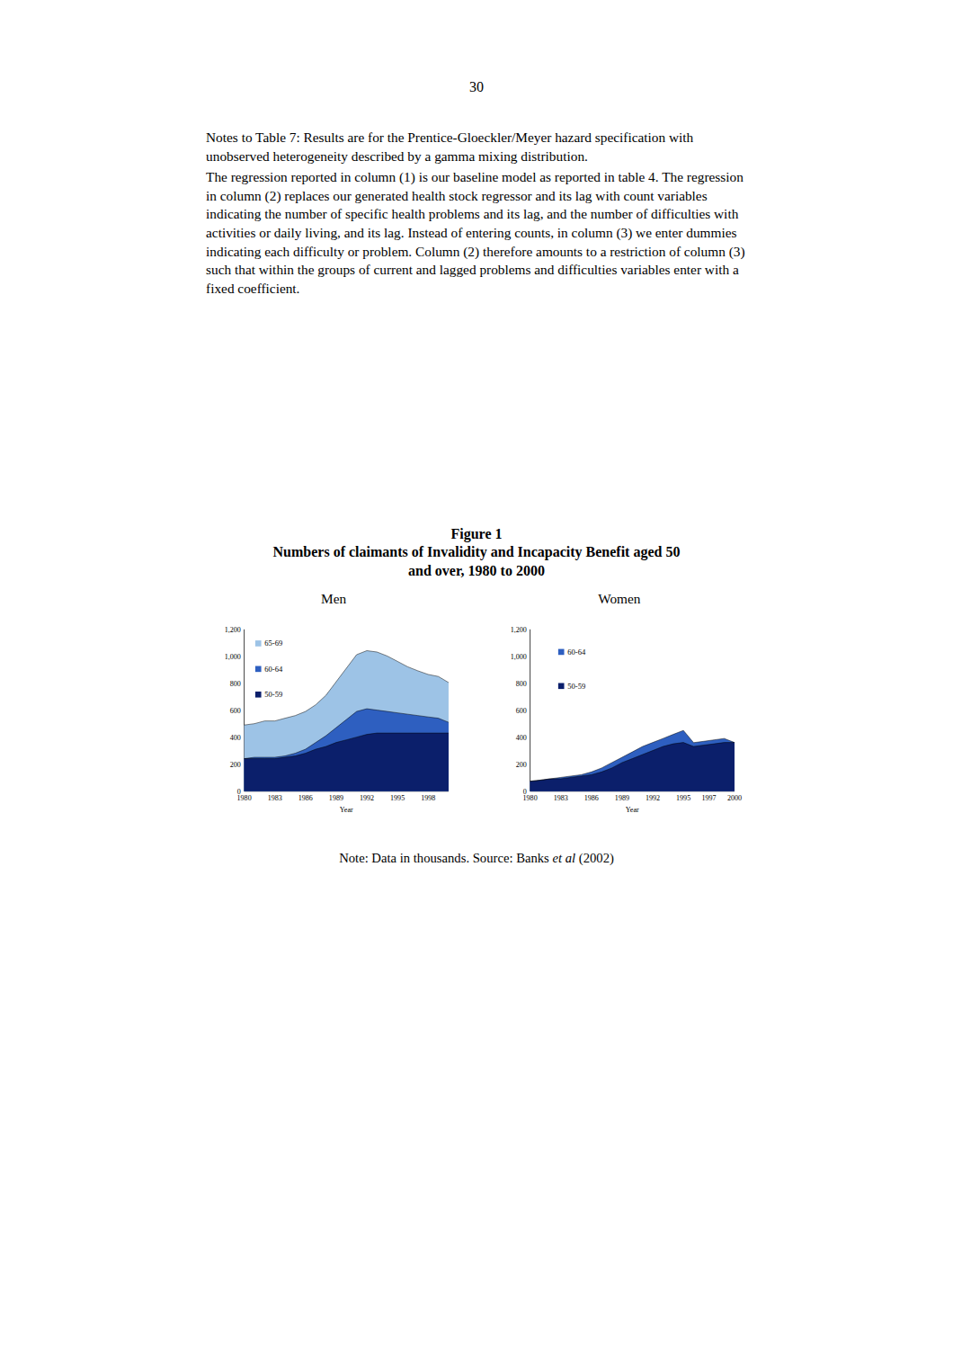30
Notes to Table 7: Results are for the Prentice-Gloeckler/Meyer hazard specification with unobserved heterogeneity described by a gamma mixing distribution.
The regression reported in column (1) is our baseline model as reported in table 4. The regression in column (2) replaces our generated health stock regressor and its lag with count variables indicating the number of specific health problems and its lag, and the number of difficulties with activities or daily living, and its lag. Instead of entering counts, in column (3) we enter dummies indicating each difficulty or problem. Column (2) therefore amounts to a restriction of column (3) such that within the groups of current and lagged problems and difficulties variables enter with a fixed coefficient.
Figure 1
Numbers of claimants of Invalidity and Incapacity Benefit aged 50
and over, 1980 to 2000
Men
1,200 1,000 800 600 400 200 0 65-69 60-64 50-59 1980 1983 1986 1989 1992 1995 1998 Year
Women
1,200 1,000 800 600 400 200 0 60-64 50-59 1980 1983 1986 1989 1992 1995 1997 2000 Year
Note: Data in thousands. Source: Banks et al (2002)